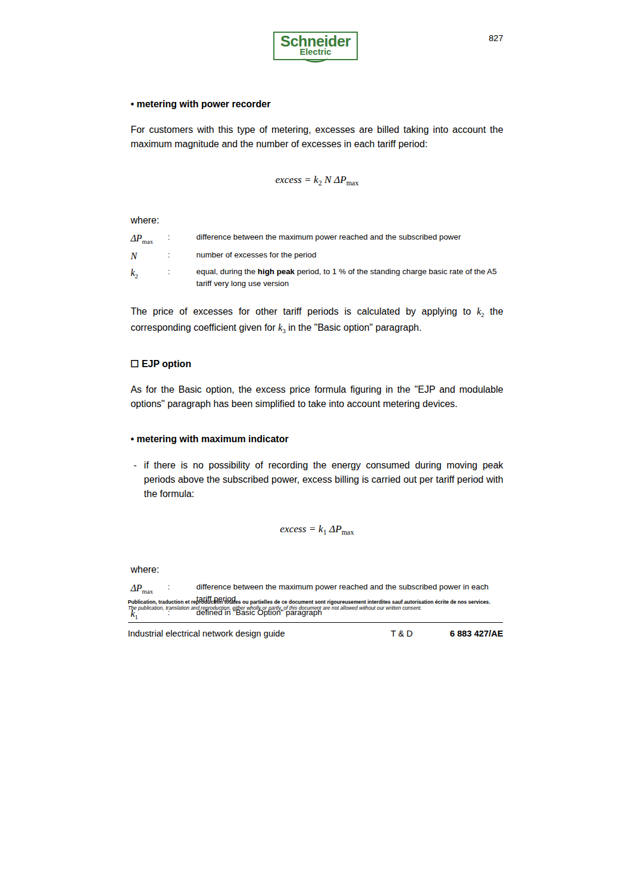827
Schneider
Electric
• metering with power recorder
For customers with this type of metering, excesses are billed taking into account the maximum magnitude and the number of excesses in each tariff period:
excess = k2 N ΔPmax
where:
| Δ P max | : | difference between the maximum power reached and the subscribed power |
| N | : | number of excesses for the period |
| k 2 | : | equal, during the high peak period, to 1 % of the standing charge basic rate of the A5 tariff very long use version |
The price of excesses for other tariff periods is calculated by applying to k2 the corresponding coefficient given for k3 in the "Basic option" paragraph.
☐ EJP option
As for the Basic option, the excess price formula figuring in the "EJP and modulable options" paragraph has been simplified to take into account metering devices.
• metering with maximum indicator
if there is no possibility of recording the energy consumed during moving peak periods above the subscribed power, excess billing is carried out per tariff period with the formula:
excess = k1 ΔPmax
where:
| Δ P max | : | difference between the maximum power reached and the subscribed power in each tariff period |
| k 1 | : | defined in "Basic Option" paragraph |
Publication, traduction et reproduction totales ou partielles de ce document sont rigoureusement interdites sauf autorisation écrite de nos services.
The publication, translation and reproduction, either wholly or partly, of this document are not allowed without our written consent.
Industrial electrical network design guide
T & D
6 883 427/AE